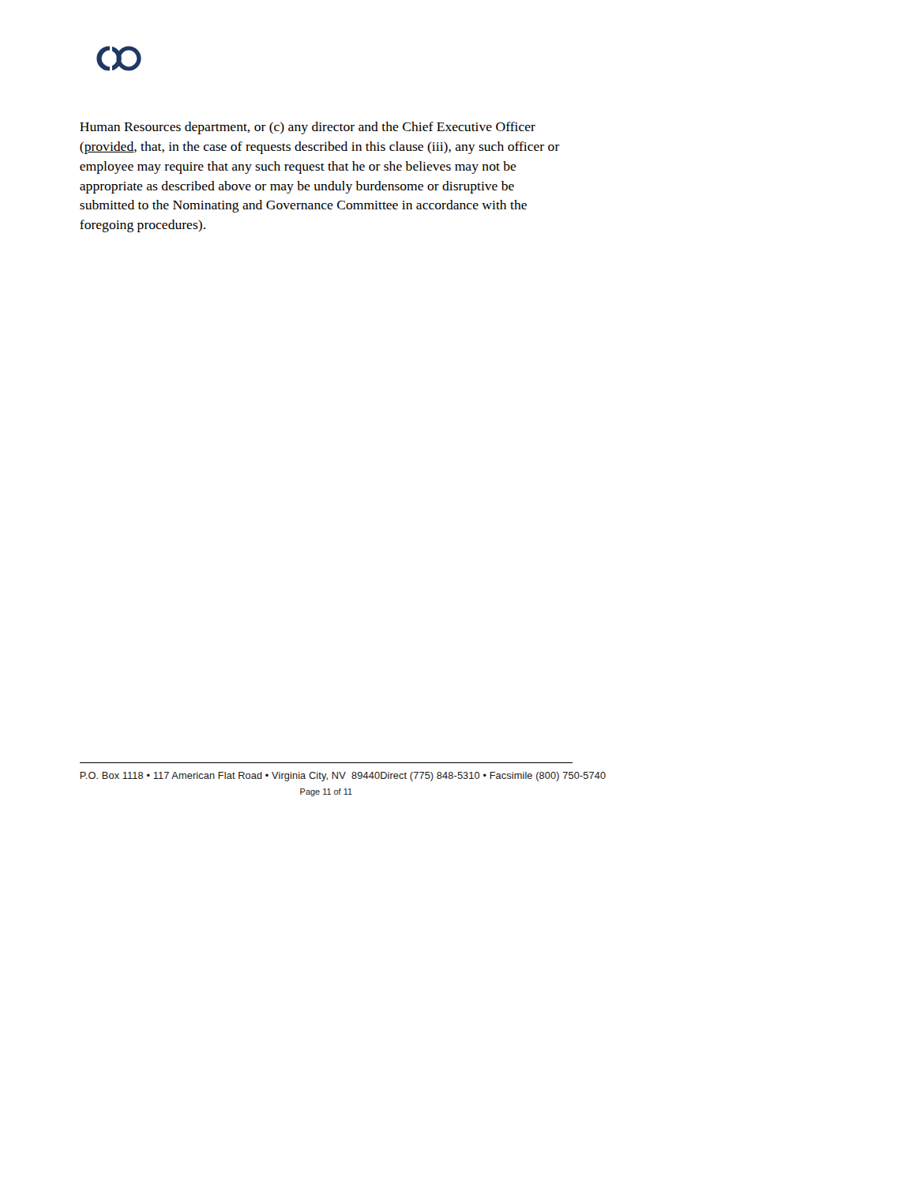Human Resources department, or (c) any director and the Chief Executive Officer (provided, that, in the case of requests described in this clause (iii), any such officer or employee may require that any such request that he or she believes may not be appropriate as described above or may be unduly burdensome or disruptive be submitted to the Nominating and Governance Committee in accordance with the foregoing procedures).
P.O. Box 1118 • 117 American Flat Road • Virginia City, NV 89440 Direct (775) 848-5310 • Facsimile (800) 750-5740
Page 11 of 11